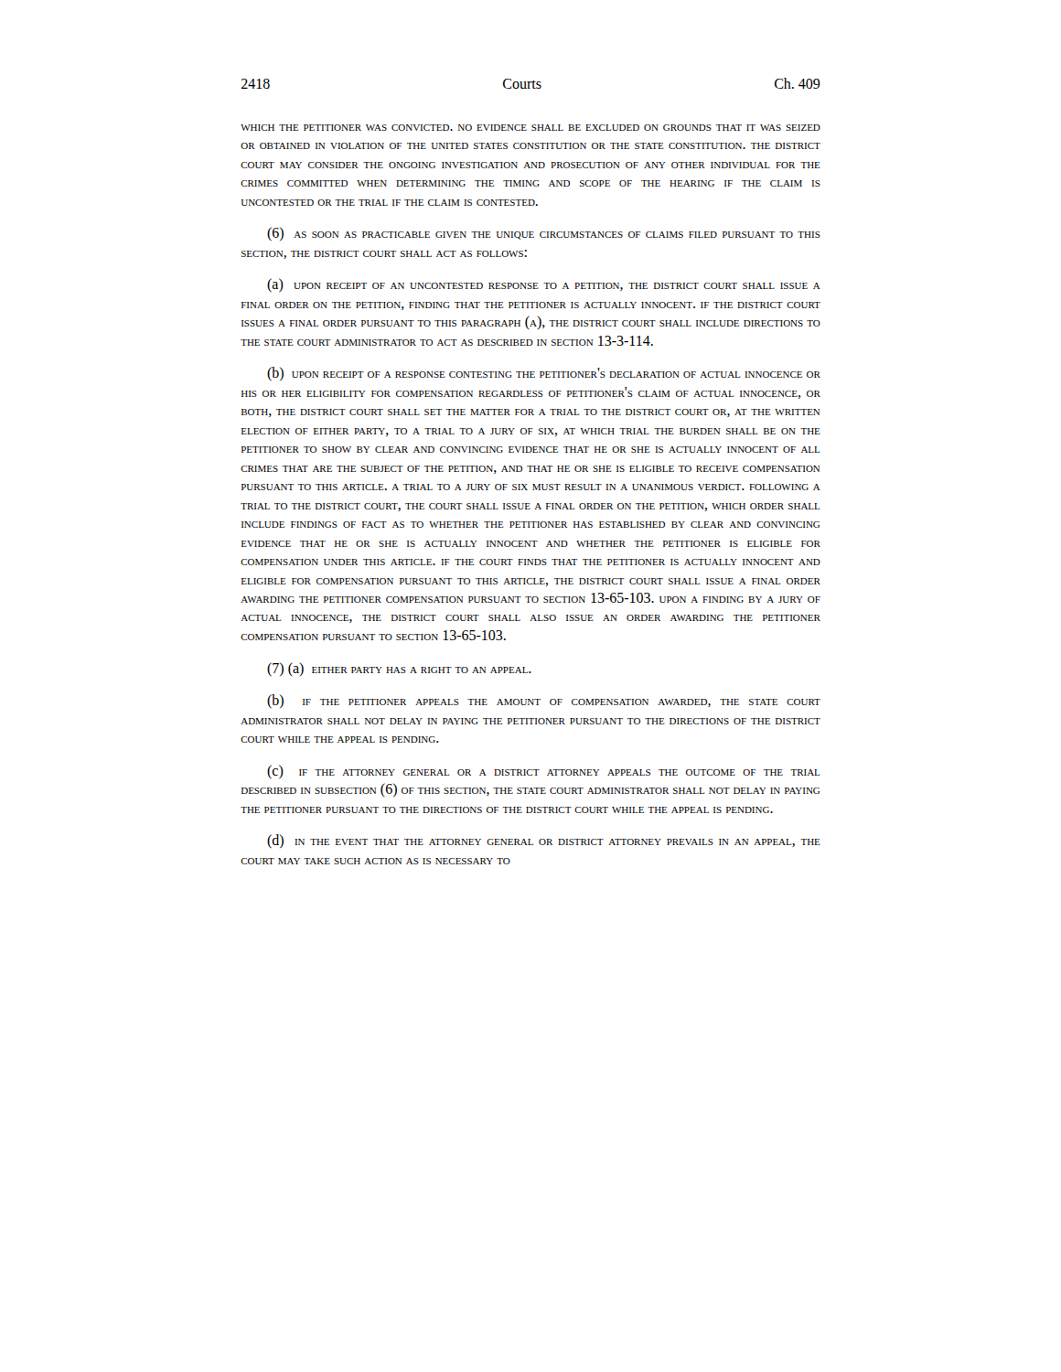2418 Courts Ch. 409
which the petitioner was convicted. No evidence shall be excluded on grounds that it was seized or obtained in violation of the United States constitution or the state constitution. The district court may consider the ongoing investigation and prosecution of any other individual for the crimes committed when determining the timing and scope of the hearing if the claim is uncontested or the trial if the claim is contested.
(6) As soon as practicable given the unique circumstances of claims filed pursuant to this section, the district court shall act as follows:
(a) Upon receipt of an uncontested response to a petition, the district court shall issue a final order on the petition, finding that the petitioner is actually innocent. If the district court issues a final order pursuant to this paragraph (a), the district court shall include directions to the state court administrator to act as described in section 13-3-114.
(b) Upon receipt of a response contesting the petitioner's declaration of actual innocence or his or her eligibility for compensation regardless of petitioner's claim of actual innocence, or both, the district court shall set the matter for a trial to the district court or, at the written election of either party, to a trial to a jury of six, at which trial the burden shall be on the petitioner to show by clear and convincing evidence that he or she is actually innocent of all crimes that are the subject of the petition, and that he or she is eligible to receive compensation pursuant to this article. A trial to a jury of six must result in a unanimous verdict. Following a trial to the district court, the court shall issue a final order on the petition, which order shall include findings of fact as to whether the petitioner has established by clear and convincing evidence that he or she is actually innocent and whether the petitioner is eligible for compensation under this article. If the court finds that the petitioner is actually innocent and eligible for compensation pursuant to this article, the district court shall issue a final order awarding the petitioner compensation pursuant to section 13-65-103. Upon a finding by a jury of actual innocence, the district court shall also issue an order awarding the petitioner compensation pursuant to section 13-65-103.
(7) (a) Either party has a right to an appeal.
(b) If the petitioner appeals the amount of compensation awarded, the state court administrator shall not delay in paying the petitioner pursuant to the directions of the district court while the appeal is pending.
(c) If the attorney general or a district attorney appeals the outcome of the trial described in subsection (6) of this section, the state court administrator shall not delay in paying the petitioner pursuant to the directions of the district court while the appeal is pending.
(d) In the event that the attorney general or district attorney prevails in an appeal, the court may take such action as is necessary to